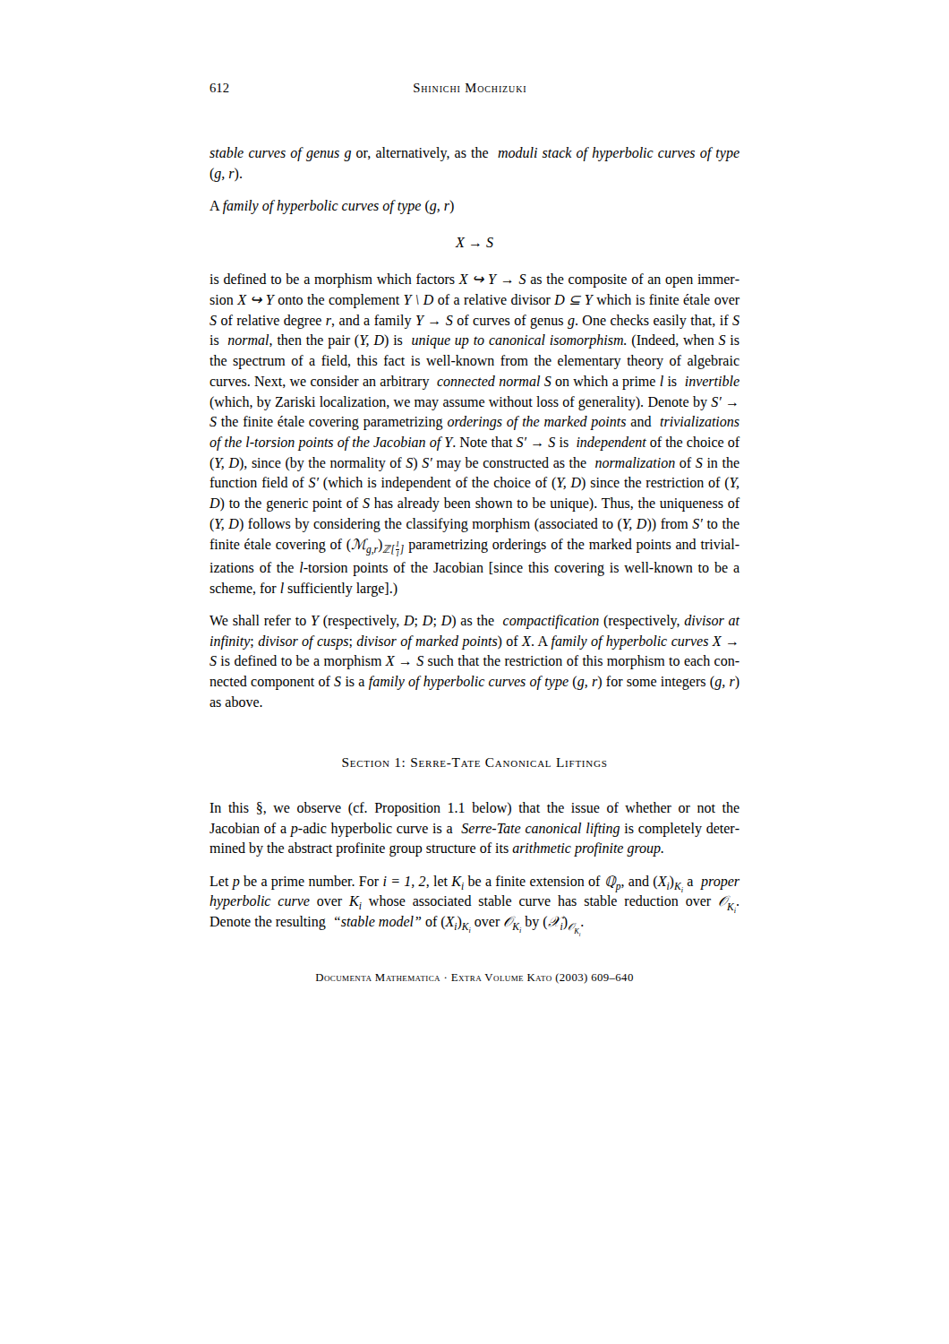612
Shinichi Mochizuki
stable curves of genus g or, alternatively, as the moduli stack of hyperbolic curves of type (g, r).
A family of hyperbolic curves of type (g, r)
X → S
is defined to be a morphism which factors X ↪ Y → S as the composite of an open immersion X ↪ Y onto the complement Y \ D of a relative divisor D ⊆ Y which is finite étale over S of relative degree r, and a family Y → S of curves of genus g. One checks easily that, if S is normal, then the pair (Y, D) is unique up to canonical isomorphism. (Indeed, when S is the spectrum of a field, this fact is well-known from the elementary theory of algebraic curves. Next, we consider an arbitrary connected normal S on which a prime l is invertible (which, by Zariski localization, we may assume without loss of generality). Denote by S′ → S the finite étale covering parametrizing orderings of the marked points and trivializations of the l-torsion points of the Jacobian of Y. Note that S′ → S is independent of the choice of (Y, D), since (by the normality of S) S′ may be constructed as the normalization of S in the function field of S′ (which is independent of the choice of (Y, D) since the restriction of (Y, D) to the generic point of S has already been shown to be unique). Thus, the uniqueness of (Y, D) follows by considering the classifying morphism (associated to (Y, D)) from S′ to the finite étale covering of (ℳg,r)ℤ[1 l] parametrizing orderings of the marked points and trivializations of the l-torsion points of the Jacobian [since this covering is well-known to be a scheme, for l sufficiently large].)
We shall refer to Y (respectively, D; D; D) as the compactification (respectively, divisor at infinity; divisor of cusps; divisor of marked points) of X. A family of hyperbolic curves X → S is defined to be a morphism X → S such that the restriction of this morphism to each connected component of S is a family of hyperbolic curves of type (g, r) for some integers (g, r) as above.
Section 1: Serre-Tate Canonical Liftings
In this §, we observe (cf. Proposition 1.1 below) that the issue of whether or not the Jacobian of a p-adic hyperbolic curve is a Serre-Tate canonical lifting is completely determined by the abstract profinite group structure of its arithmetic profinite group.
Let p be a prime number. For i = 1, 2, let Ki be a finite extension of ℚp, and (Xi)Ki a proper hyperbolic curve over Ki whose associated stable curve has stable reduction over 𝒪Ki. Denote the resulting “stable model” of (Xi)Ki over 𝒪Ki by (𝒳i)𝒪Ki.
Documenta Mathematica · Extra Volume Kato (2003) 609–640